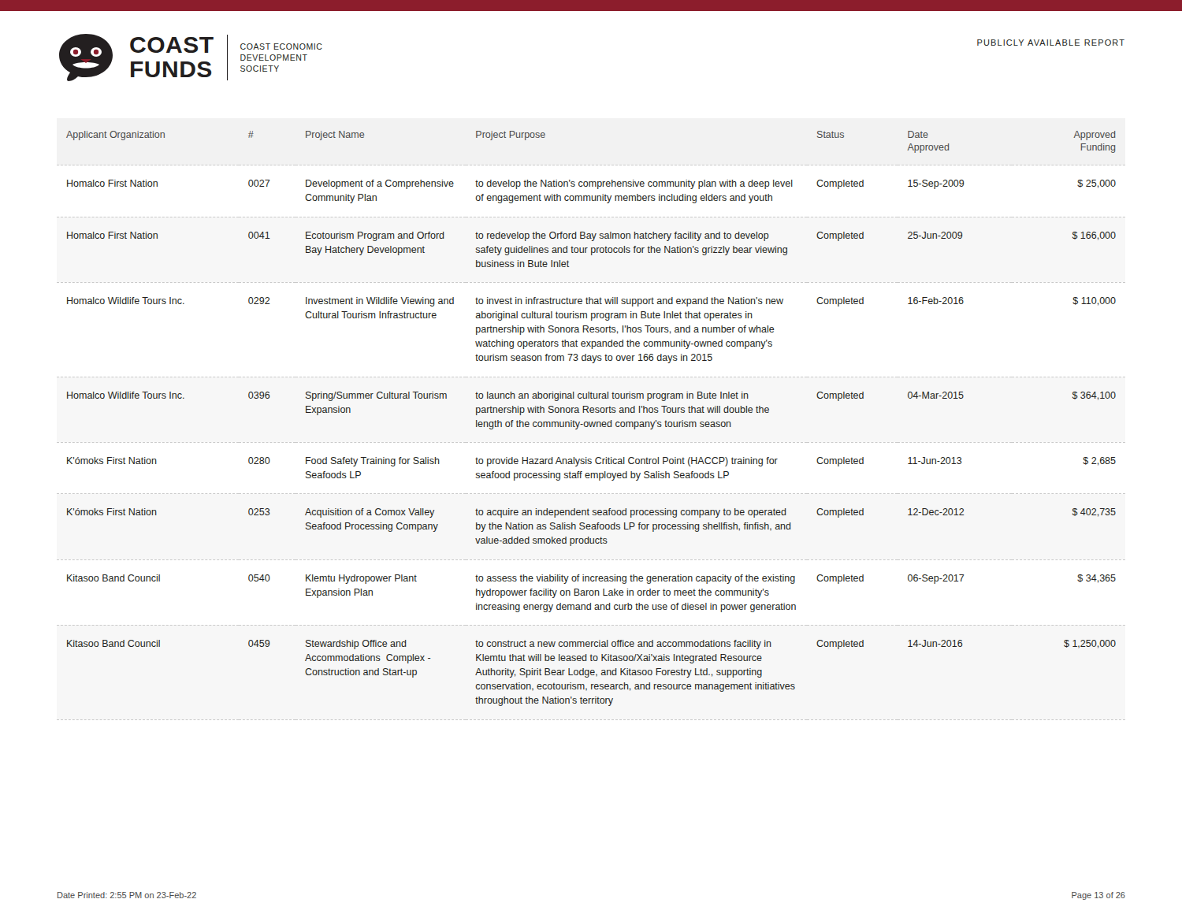COAST
FUNDS
Coast Economic
Development
Society
Publicly Available Report
| Applicant Organization | # | Project Name | Project Purpose | Status | Date Approved | Approved Funding |
| --- | --- | --- | --- | --- | --- | --- |
| Homalco First Nation | 0027 | Development of a Comprehensive Community Plan | to develop the Nation's comprehensive community plan with a deep level of engagement with community members including elders and youth | Completed | 15-Sep-2009 | $ 25,000 |
| Homalco First Nation | 0041 | Ecotourism Program and Orford Bay Hatchery Development | to redevelop the Orford Bay salmon hatchery facility and to develop safety guidelines and tour protocols for the Nation's grizzly bear viewing business in Bute Inlet | Completed | 25-Jun-2009 | $ 166,000 |
| Homalco Wildlife Tours Inc. | 0292 | Investment in Wildlife Viewing and Cultural Tourism Infrastructure | to invest in infrastructure that will support and expand the Nation's new aboriginal cultural tourism program in Bute Inlet that operates in partnership with Sonora Resorts, I'hos Tours, and a number of whale watching operators that expanded the community-owned company's tourism season from 73 days to over 166 days in 2015 | Completed | 16-Feb-2016 | $ 110,000 |
| Homalco Wildlife Tours Inc. | 0396 | Spring/Summer Cultural Tourism Expansion | to launch an aboriginal cultural tourism program in Bute Inlet in partnership with Sonora Resorts and I'hos Tours that will double the length of the community-owned company's tourism season | Completed | 04-Mar-2015 | $ 364,100 |
| K'ómoks First Nation | 0280 | Food Safety Training for Salish Seafoods LP | to provide Hazard Analysis Critical Control Point (HACCP) training for seafood processing staff employed by Salish Seafoods LP | Completed | 11-Jun-2013 | $ 2,685 |
| K'ómoks First Nation | 0253 | Acquisition of a Comox Valley Seafood Processing Company | to acquire an independent seafood processing company to be operated by the Nation as Salish Seafoods LP for processing shellfish, finfish, and value-added smoked products | Completed | 12-Dec-2012 | $ 402,735 |
| Kitasoo Band Council | 0540 | Klemtu Hydropower Plant Expansion Plan | to assess the viability of increasing the generation capacity of the existing hydropower facility on Baron Lake in order to meet the community's increasing energy demand and curb the use of diesel in power generation | Completed | 06-Sep-2017 | $ 34,365 |
| Kitasoo Band Council | 0459 | Stewardship Office and Accommodations Complex - Construction and Start-up | to construct a new commercial office and accommodations facility in Klemtu that will be leased to Kitasoo/Xai'xais Integrated Resource Authority, Spirit Bear Lodge, and Kitasoo Forestry Ltd., supporting conservation, ecotourism, research, and resource management initiatives throughout the Nation's territory | Completed | 14-Jun-2016 | $ 1,250,000 |
Date Printed: 2:55 PM on 23-Feb-22
Page 13 of 26